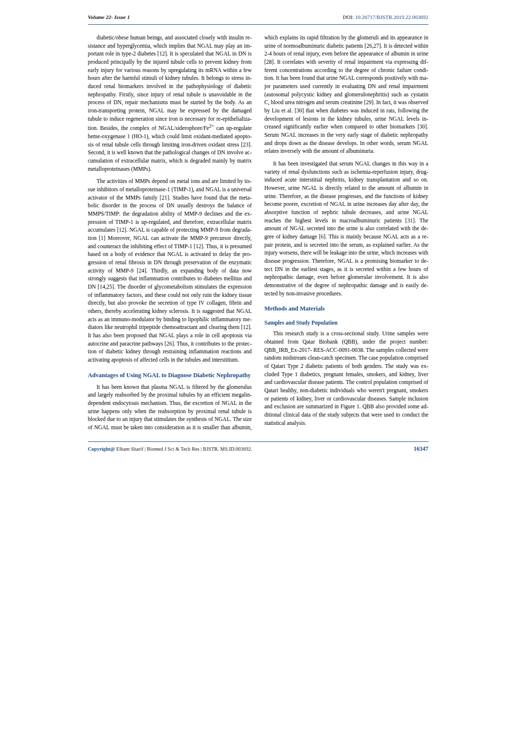Volume 22- Issue 1
DOI: 10.26717/BJSTR.2019.22.003692
diabetic/obese human beings, and associated closely with insulin resistance and hyperglycemia, which implies that NGAL may play an important role in type-2 diabetes [12]. It is speculated that NGAL in DN is produced principally by the injured tubule cells to prevent kidney from early injury for various reasons by upregulating its mRNA within a few hours after the harmful stimuli of kidney tubules. It belongs to stress induced renal biomarkers involved in the pathophysiology of diabetic nephropathy. Firstly, since injury of renal tubule is unavoidable in the process of DN, repair mechanisms must be started by the body. As an iron-transporting protein, NGAL may be expressed by the damaged tubule to induce regeneration since iron is necessary for re-epithelialization. Besides, the complex of NGAL/siderophore/Fe2+ can up-regulate heme-oxygenase 1 (HO-1), which could limit oxidant-mediated apoptosis of renal tubule cells through limiting iron-driven oxidant stress [23]. Second, it is well known that the pathological changes of DN involve accumulation of extracellular matrix, which is degraded mainly by matrix metalloproteinases (MMPs).
The activities of MMPs depend on metal ions and are limited by tissue inhibitors of metalloproteinase-1 (TIMP-1), and NGAL is a universal activator of the MMPs family [21]. Studies have found that the metabolic disorder in the process of DN usually destroys the balance of MMPS/TIMP: the degradation ability of MMP-9 declines and the expression of TIMP-1 is up-regulated, and therefore, extracellular matrix accumulates [12]. NGAL is capable of protecting MMP-9 from degradation [1] Moreover, NGAL can activate the MMP-9 precursor directly, and counteract the inhibiting effect of TIMP-1 [12]. Thus, it is presumed based on a body of evidence that NGAL is activated to delay the progression of renal fibrosis in DN through preservation of the enzymatic activity of MMP-9 [24]. Thirdly, an expanding body of data now strongly suggests that inflammation contributes to diabetes mellitus and DN [14,25]. The disorder of glycometabolism stimulates the expression of inflammatory factors, and these could not only ruin the kidney tissue directly, but also provoke the secretion of type IV collagen, fibrin and others, thereby accelerating kidney sclerosis. It is suggested that NGAL acts as an immuno-modulator by binding to lipophilic inflammatory mediators like neutrophil tripeptide chemoattractant and clearing them [12]. It has also been proposed that NGAL plays a role in cell apoptosis via autocrine and paracrine pathways [26]. Thus, it contributes to the protection of diabetic kidney through restraining inflammation reactions and activating apoptosis of affected cells in the tubules and interstitium.
Advantages of Using NGAL to Diagnose Diabetic Nephropathy
It has been known that plasma NGAL is filtered by the glomerulus and largely reabsorbed by the proximal tubules by an efficient megalin-dependent endocytosis mechanism. Thus, the excretion of NGAL in the urine happens only when the reabsorption by proximal renal tubule is blocked due to an injury that stimulates the synthesis of NGAL. The size of NGAL must be taken into consideration as it is smaller than albumin, which explains its rapid filtration by the glomeruli and its appearance in urine of normoalbuminuric diabetic patients [26,27]. It is detected within 2-4 hours of renal injury, even before the appearance of albumin in urine [28]. It correlates with severity of renal impairment via expressing different concentrations according to the degree of chronic failure condition. It has been found that urine NGAL corresponds positively with major parameters used currently in evaluating DN and renal impairment (autosomal polycystic kidney and glomerulonephritis) such as cystatin C, blood urea nitrogen and serum creatinine [29]. In fact, it was observed by Liu et al. [30] that when diabetes was induced in rats, following the development of lesions in the kidney tubules, urine NGAL levels increased significantly earlier when compared to other biomarkers [30]. Serum NGAL increases in the very early stage of diabetic nephropathy and drops down as the disease develops. In other words, serum NGAL relates inversely with the amount of albuminuria.
It has been investigated that serum NGAL changes in this way in a variety of renal dysfunctions such as ischemia-reperfusion injury, drug- induced acute interstitial nephritis, kidney transplantation and so on. However, urine NGAL is directly related to the amount of albumin in urine. Therefore, as the disease progresses, and the functions of kidney become poorer, excretion of NGAL in urine increases day after day, the absorptive function of nephric tubule decreases, and urine NGAL reaches the highest levels in macroalbuminuric patients [31]. The amount of NGAL secreted into the urine is also correlated with the degree of kidney damage [6]. This is mainly because NGAL acts as a repair protein, and is secreted into the serum, as explained earlier. As the injury worsens, there will be leakage into the urine, which increases with disease progression. Therefore, NGAL is a promising biomarker to detect DN in the earliest stages, as it is secreted within a few hours of nephropathic damage, even before glomerular involvement. It is also demonstrative of the degree of nephropathic damage and is easily detected by non-invasive procedures.
Methods and Materials
Samples and Study Population
This research study is a cross-sectional study. Urine samples were obtained from Qatar Biobank (QBB), under the project number: QBB_IRB_Ex-2017- RES-ACC-0091-0038. The samples collected were random midstream clean-catch specimen. The case population comprised of Qatari Type 2 diabetic patients of both genders. The study was excluded Type 1 diabetics, pregnant females, smokers, and kidney, liver and cardiovascular disease patients. The control population comprised of Qatari healthy, non-diabetic individuals who weren't pregnant, smokers or patients of kidney, liver or cardiovascular diseases. Sample inclusion and exclusion are summarized in Figure 1. QBB also provided some additional clinical data of the study subjects that were used to conduct the statistical analysis.
Copyright@ Elham Sharif | Biomed J Sci & Tech Res | BJSTR. MS.ID.003692.
16347